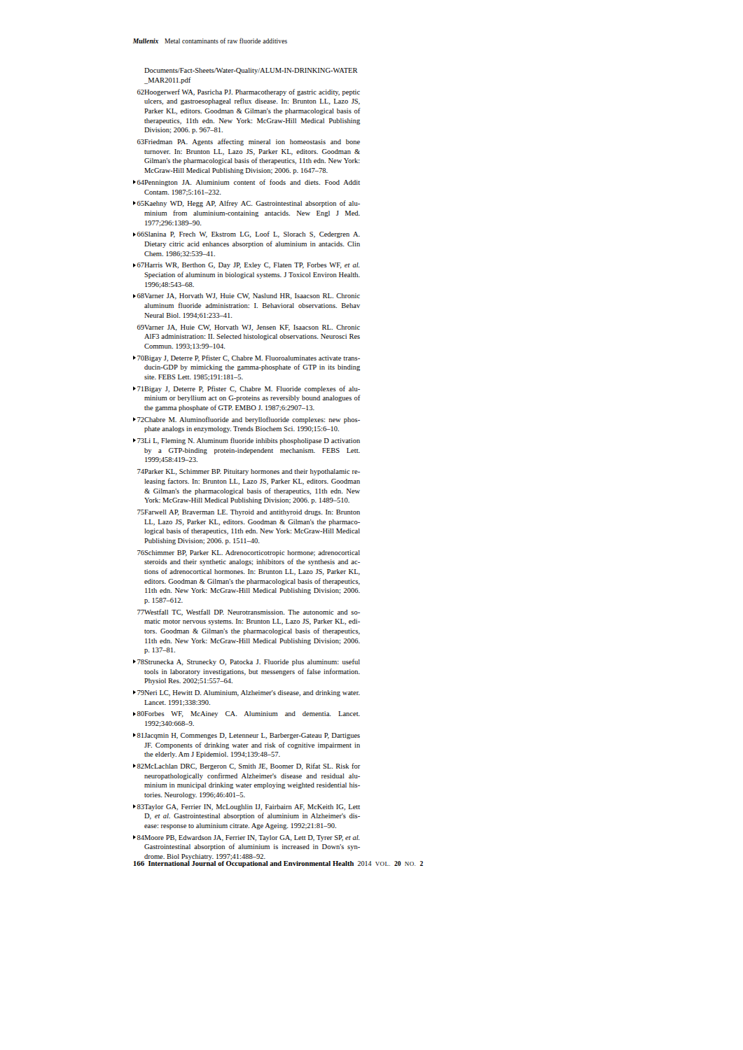Mullenix Metal contaminants of raw fluoride additives
Documents/Fact-Sheets/Water-Quality/ALUM-IN-DRINKING-WATER_MAR2011.pdf
62 Hoogerwerf WA, Pasricha PJ. Pharmacotherapy of gastric acidity, peptic ulcers, and gastroesophageal reflux disease. In: Brunton LL, Lazo JS, Parker KL, editors. Goodman & Gilman's the pharmacological basis of therapeutics, 11th edn. New York: McGraw-Hill Medical Publishing Division; 2006. p. 967–81.
63 Friedman PA. Agents affecting mineral ion homeostasis and bone turnover. In: Brunton LL, Lazo JS, Parker KL, editors. Goodman & Gilman's the pharmacological basis of therapeutics, 11th edn. New York: McGraw-Hill Medical Publishing Division; 2006. p. 1647–78.
64 Pennington JA. Aluminium content of foods and diets. Food Addit Contam. 1987;5:161–232.
65 Kaehny WD, Hegg AP, Alfrey AC. Gastrointestinal absorption of aluminium from aluminium-containing antacids. New Engl J Med. 1977;296:1389–90.
66 Slanina P, Frech W, Ekstrom LG, Loof L, Slorach S, Cedergren A. Dietary citric acid enhances absorption of aluminium in antacids. Clin Chem. 1986;32:539–41.
67 Harris WR, Berthon G, Day JP, Exley C, Flaten TP, Forbes WF, et al. Speciation of aluminum in biological systems. J Toxicol Environ Health. 1996;48:543–68.
68 Varner JA, Horvath WJ, Huie CW, Naslund HR, Isaacson RL. Chronic aluminum fluoride administration: I. Behavioral observations. Behav Neural Biol. 1994;61:233–41.
69 Varner JA, Huie CW, Horvath WJ, Jensen KF, Isaacson RL. Chronic AlF3 administration: II. Selected histological observations. Neurosci Res Commun. 1993;13:99–104.
70 Bigay J, Deterre P, Pfister C, Chabre M. Fluoroaluminates activate transducin-GDP by mimicking the gamma-phosphate of GTP in its binding site. FEBS Lett. 1985;191:181–5.
71 Bigay J, Deterre P, Pfister C, Chabre M. Fluoride complexes of aluminium or beryllium act on G-proteins as reversibly bound analogues of the gamma phosphate of GTP. EMBO J. 1987;6:2907–13.
72 Chabre M. Aluminofluoride and beryllofluoride complexes: new phosphate analogs in enzymology. Trends Biochem Sci. 1990;15:6–10.
73 Li L, Fleming N. Aluminum fluoride inhibits phospholipase D activation by a GTP-binding protein-independent mechanism. FEBS Lett. 1999;458:419–23.
74 Parker KL, Schimmer BP. Pituitary hormones and their hypothalamic releasing factors. In: Brunton LL, Lazo JS, Parker KL, editors. Goodman & Gilman's the pharmacological basis of therapeutics, 11th edn. New York: McGraw-Hill Medical Publishing Division; 2006. p. 1489–510.
75 Farwell AP, Braverman LE. Thyroid and antithyroid drugs. In: Brunton LL, Lazo JS, Parker KL, editors. Goodman & Gilman's the pharmacological basis of therapeutics, 11th edn. New York: McGraw-Hill Medical Publishing Division; 2006. p. 1511–40.
76 Schimmer BP, Parker KL. Adrenocorticotropic hormone; adrenocortical steroids and their synthetic analogs; inhibitors of the synthesis and actions of adrenocortical hormones. In: Brunton LL, Lazo JS, Parker KL, editors. Goodman & Gilman's the pharmacological basis of therapeutics, 11th edn. New York: McGraw-Hill Medical Publishing Division; 2006. p. 1587–612.
77 Westfall TC, Westfall DP. Neurotransmission. The autonomic and somatic motor nervous systems. In: Brunton LL, Lazo JS, Parker KL, editors. Goodman & Gilman's the pharmacological basis of therapeutics, 11th edn. New York: McGraw-Hill Medical Publishing Division; 2006. p. 137–81.
78 Strunecka A, Strunecky O, Patocka J. Fluoride plus aluminum: useful tools in laboratory investigations, but messengers of false information. Physiol Res. 2002;51:557–64.
79 Neri LC, Hewitt D. Aluminium, Alzheimer's disease, and drinking water. Lancet. 1991;338:390.
80 Forbes WF, McAiney CA. Aluminium and dementia. Lancet. 1992;340:668–9.
81 Jacqmin H, Commenges D, Letenneur L, Barberger-Gateau P, Dartigues JF. Components of drinking water and risk of cognitive impairment in the elderly. Am J Epidemiol. 1994;139:48–57.
82 McLachlan DRC, Bergeron C, Smith JE, Boomer D, Rifat SL. Risk for neuropathologically confirmed Alzheimer's disease and residual aluminium in municipal drinking water employing weighted residential histories. Neurology. 1996;46:401–5.
83 Taylor GA, Ferrier IN, McLoughlin IJ, Fairbairn AF, McKeith IG, Lett D, et al. Gastrointestinal absorption of aluminium in Alzheimer's disease: response to aluminium citrate. Age Ageing. 1992;21:81–90.
84 Moore PB, Edwardson JA, Ferrier IN, Taylor GA, Lett D, Tyrer SP, et al. Gastrointestinal absorption of aluminium is increased in Down's syndrome. Biol Psychiatry. 1997;41:488–92.
166 International Journal of Occupational and Environmental Health 2014 VOL. 20 NO. 2